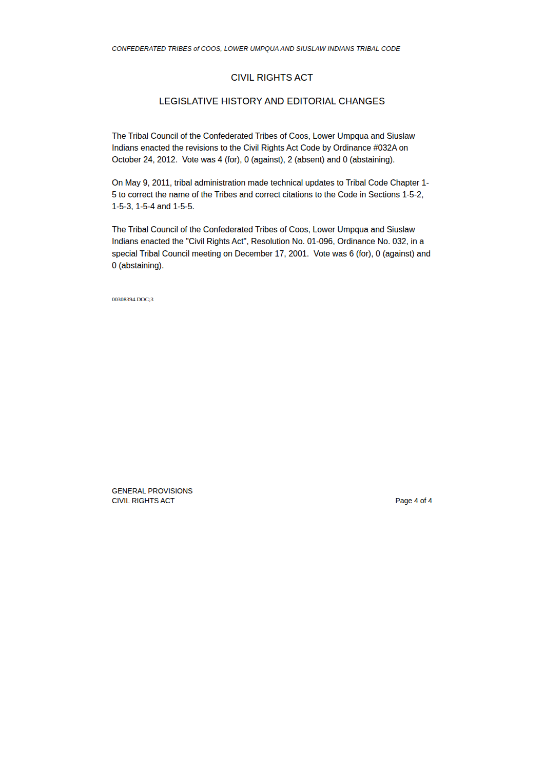CONFEDERATED TRIBES of COOS, LOWER UMPQUA AND SIUSLAW INDIANS TRIBAL CODE
CIVIL RIGHTS ACT
LEGISLATIVE HISTORY AND EDITORIAL CHANGES
The Tribal Council of the Confederated Tribes of Coos, Lower Umpqua and Siuslaw Indians enacted the revisions to the Civil Rights Act Code by Ordinance #032A on October 24, 2012. Vote was 4 (for), 0 (against), 2 (absent) and 0 (abstaining).
On May 9, 2011, tribal administration made technical updates to Tribal Code Chapter 1-5 to correct the name of the Tribes and correct citations to the Code in Sections 1-5-2, 1-5-3, 1-5-4 and 1-5-5.
The Tribal Council of the Confederated Tribes of Coos, Lower Umpqua and Siuslaw Indians enacted the "Civil Rights Act", Resolution No. 01-096, Ordinance No. 032, in a special Tribal Council meeting on December 17, 2001. Vote was 6 (for), 0 (against) and 0 (abstaining).
00308394.DOC;3
GENERAL PROVISIONS
CIVIL RIGHTS ACT
Page 4 of 4